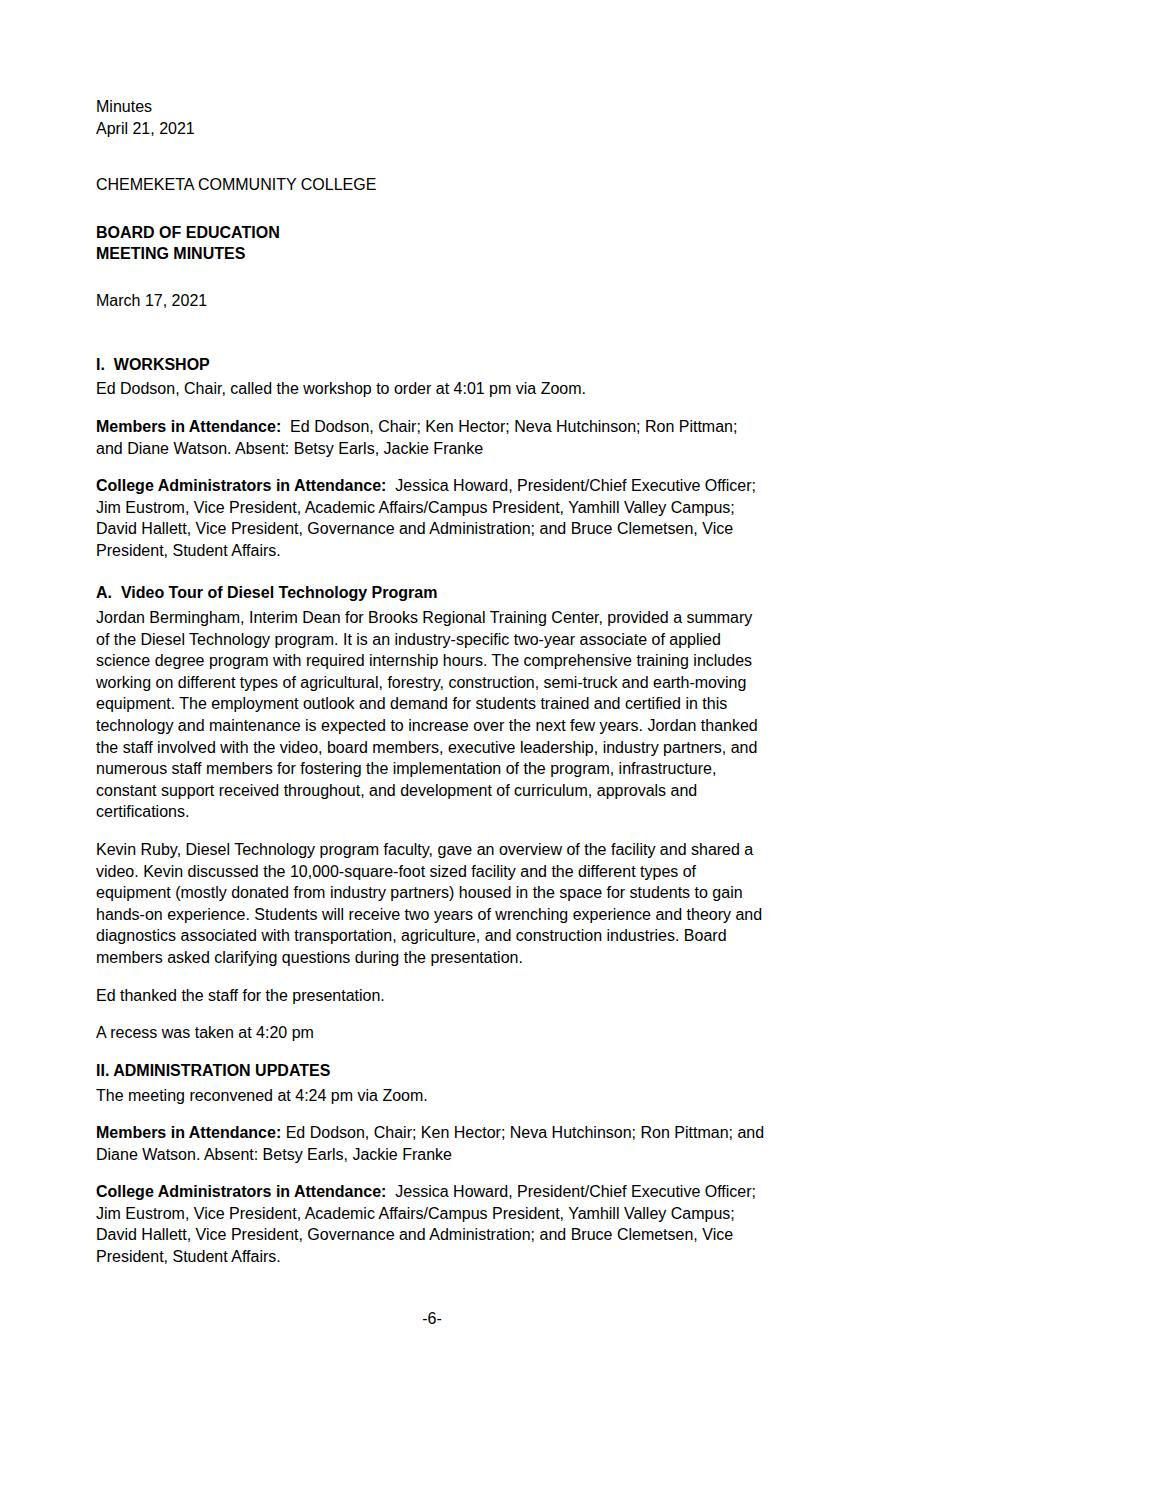Minutes
April 21, 2021
CHEMEKETA COMMUNITY COLLEGE
BOARD OF EDUCATION
MEETING MINUTES
March 17, 2021
I. WORKSHOP
Ed Dodson, Chair, called the workshop to order at 4:01 pm via Zoom.
Members in Attendance: Ed Dodson, Chair; Ken Hector; Neva Hutchinson; Ron Pittman; and Diane Watson. Absent: Betsy Earls, Jackie Franke
College Administrators in Attendance: Jessica Howard, President/Chief Executive Officer; Jim Eustrom, Vice President, Academic Affairs/Campus President, Yamhill Valley Campus; David Hallett, Vice President, Governance and Administration; and Bruce Clemetsen, Vice President, Student Affairs.
A. Video Tour of Diesel Technology Program
Jordan Bermingham, Interim Dean for Brooks Regional Training Center, provided a summary of the Diesel Technology program. It is an industry-specific two-year associate of applied science degree program with required internship hours. The comprehensive training includes working on different types of agricultural, forestry, construction, semi-truck and earth-moving equipment. The employment outlook and demand for students trained and certified in this technology and maintenance is expected to increase over the next few years. Jordan thanked the staff involved with the video, board members, executive leadership, industry partners, and numerous staff members for fostering the implementation of the program, infrastructure, constant support received throughout, and development of curriculum, approvals and certifications.
Kevin Ruby, Diesel Technology program faculty, gave an overview of the facility and shared a video. Kevin discussed the 10,000-square-foot sized facility and the different types of equipment (mostly donated from industry partners) housed in the space for students to gain hands-on experience. Students will receive two years of wrenching experience and theory and diagnostics associated with transportation, agriculture, and construction industries. Board members asked clarifying questions during the presentation.
Ed thanked the staff for the presentation.
A recess was taken at 4:20 pm
II. ADMINISTRATION UPDATES
The meeting reconvened at 4:24 pm via Zoom.
Members in Attendance: Ed Dodson, Chair; Ken Hector; Neva Hutchinson; Ron Pittman; and Diane Watson. Absent: Betsy Earls, Jackie Franke
College Administrators in Attendance: Jessica Howard, President/Chief Executive Officer; Jim Eustrom, Vice President, Academic Affairs/Campus President, Yamhill Valley Campus; David Hallett, Vice President, Governance and Administration; and Bruce Clemetsen, Vice President, Student Affairs.
-6-